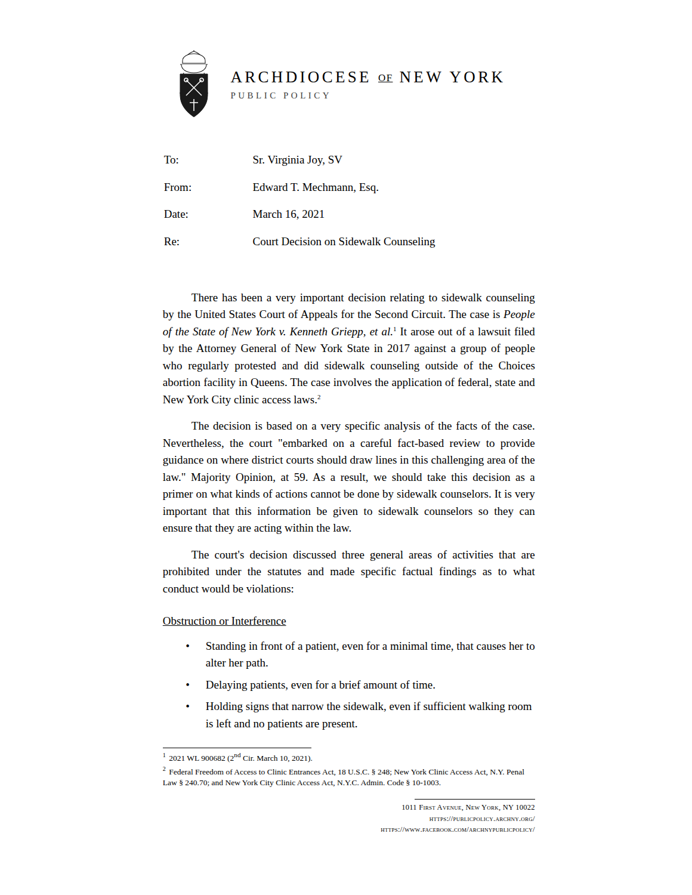ARCHDIOCESE OF NEW YORK
PUBLIC POLICY
| To: | Sr. Virginia Joy, SV |
| From: | Edward T. Mechmann, Esq. |
| Date: | March 16, 2021 |
| Re: | Court Decision on Sidewalk Counseling |
There has been a very important decision relating to sidewalk counseling by the United States Court of Appeals for the Second Circuit. The case is People of the State of New York v. Kenneth Griepp, et al.1 It arose out of a lawsuit filed by the Attorney General of New York State in 2017 against a group of people who regularly protested and did sidewalk counseling outside of the Choices abortion facility in Queens. The case involves the application of federal, state and New York City clinic access laws.2
The decision is based on a very specific analysis of the facts of the case. Nevertheless, the court "embarked on a careful fact-based review to provide guidance on where district courts should draw lines in this challenging area of the law." Majority Opinion, at 59. As a result, we should take this decision as a primer on what kinds of actions cannot be done by sidewalk counselors. It is very important that this information be given to sidewalk counselors so they can ensure that they are acting within the law.
The court's decision discussed three general areas of activities that are prohibited under the statutes and made specific factual findings as to what conduct would be violations:
Obstruction or Interference
Standing in front of a patient, even for a minimal time, that causes her to alter her path.
Delaying patients, even for a brief amount of time.
Holding signs that narrow the sidewalk, even if sufficient walking room is left and no patients are present.
1 2021 WL 900682 (2nd Cir. March 10, 2021).
2 Federal Freedom of Access to Clinic Entrances Act, 18 U.S.C. § 248; New York Clinic Access Act, N.Y. Penal Law § 240.70; and New York City Clinic Access Act, N.Y.C. Admin. Code § 10-1003.
1011 First Avenue, New York, NY 10022
https://publicpolicy.archny.org/
https://www.facebook.com/archnypublicpolicy/